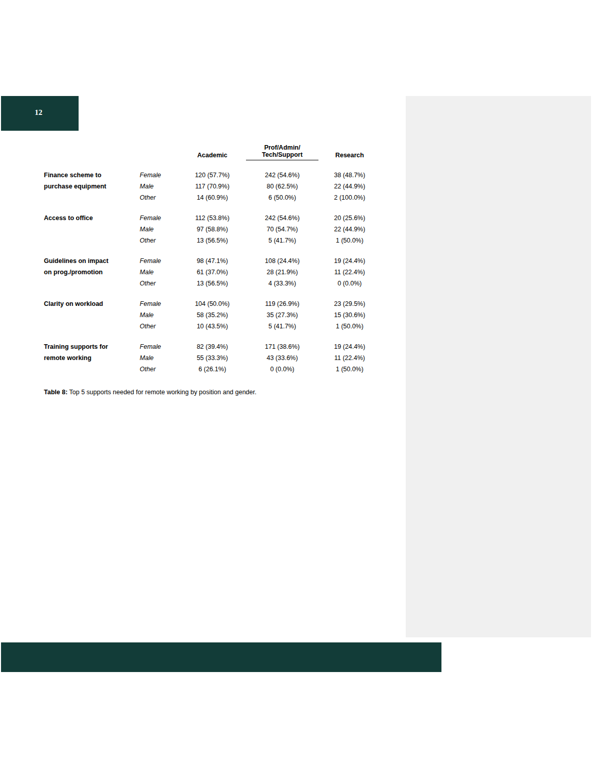12
| | | Academic | Prof/Admin/ Tech/Support | Research |
| --- | --- | --- | --- | --- |
| Finance scheme to | Female | 120 (57.7%) | 242 (54.6%) | 38 (48.7%) |
| purchase equipment | Male | 117 (70.9%) | 80 (62.5%) | 22 (44.9%) |
| | Other | 14 (60.9%) | 6 (50.0%) | 2 (100.0%) |
| Access to office | Female | 112 (53.8%) | 242 (54.6%) | 20 (25.6%) |
| | Male | 97 (58.8%) | 70 (54.7%) | 22 (44.9%) |
| | Other | 13 (56.5%) | 5 (41.7%) | 1 (50.0%) |
| Guidelines on impact | Female | 98 (47.1%) | 108 (24.4%) | 19 (24.4%) |
| on prog./promotion | Male | 61 (37.0%) | 28 (21.9%) | 11 (22.4%) |
| | Other | 13 (56.5%) | 4 (33.3%) | 0 (0.0%) |
| Clarity on workload | Female | 104 (50.0%) | 119 (26.9%) | 23 (29.5%) |
| | Male | 58 (35.2%) | 35 (27.3%) | 15 (30.6%) |
| | Other | 10 (43.5%) | 5 (41.7%) | 1 (50.0%) |
| Training supports for | Female | 82 (39.4%) | 171 (38.6%) | 19 (24.4%) |
| remote working | Male | 55 (33.3%) | 43 (33.6%) | 11 (22.4%) |
| | Other | 6 (26.1%) | 0 (0.0%) | 1 (50.0%) |
Table 8: Top 5 supports needed for remote working by position and gender.